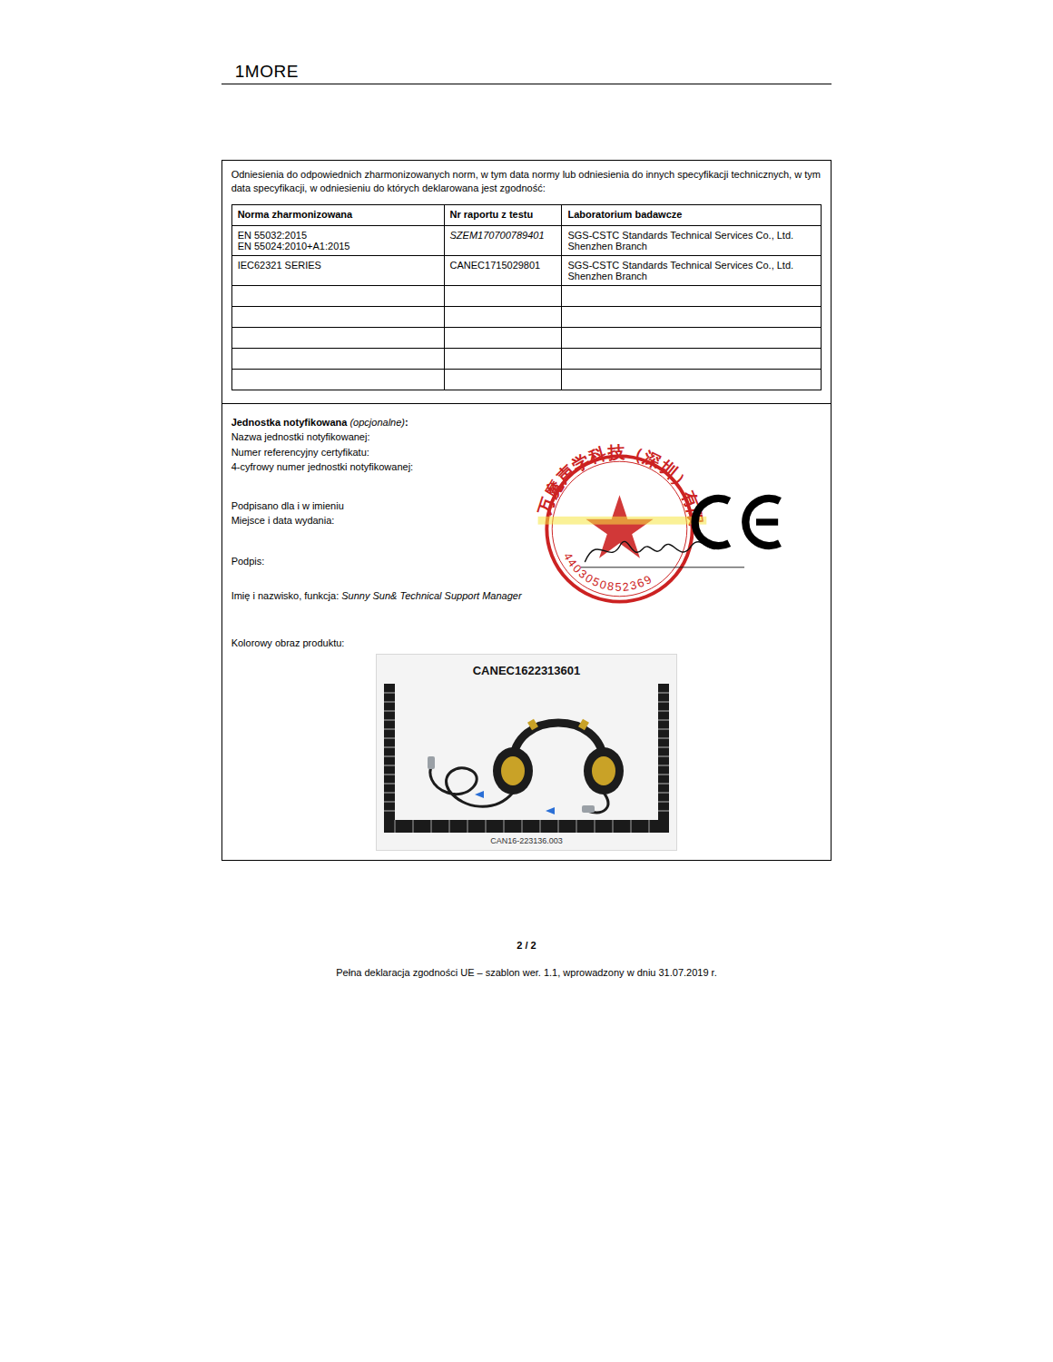1MORE
Odniesienia do odpowiednich zharmonizowanych norm, w tym data normy lub odniesienia do innych specyfikacji technicznych, w tym data specyfikacji, w odniesieniu do których deklarowana jest zgodność:
| Norma zharmonizowana | Nr raportu z testu | Laboratorium badawcze |
| --- | --- | --- |
| EN 55032:2015 EN 55024:2010+A1:2015 | SZEM170700789401 | SGS-CSTC Standards Technical Services Co., Ltd. Shenzhen Branch |
| IEC62321 SERIES | CANEC1715029801 | SGS-CSTC Standards Technical Services Co., Ltd. Shenzhen Branch |
Jednostka notyfikowana (opcjonalne):
Nazwa jednostki notyfikowanej:
Numer referencyjny certyfikatu:
4-cyfrowy numer jednostki notyfikowanej:
Podpisano dla i w imieniu
Miejsce i data wydania:
Podpis:
Imię i nazwisko, funkcja: Sunny Sun& Technical Support Manager
万魔声学科技（深圳）有限公司 4403050852369
Kolorowy obraz produktu:
CANEC1622313601 CAN16-223136.003
2 / 2
Pełna deklaracja zgodności UE – szablon wer. 1.1, wprowadzony w dniu 31.07.2019 r.